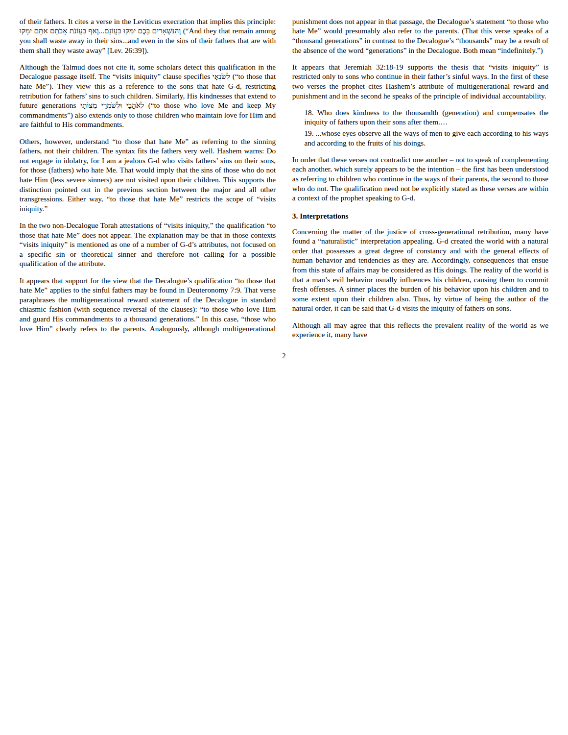of their fathers. It cites a verse in the Leviticus execration that implies this principle: וְהַנִּשְׁאָרִים בָּכֶם יִמַּקּוּ בַּעֲוֹנָם...וְאַף בַּעֲוֹנֹת אֲבֹתָם אִתָּם יִמָּקּוּ (“And they that remain among you shall waste away in their sins...and even in the sins of their fathers that are with them shall they waste away” [Lev. 26:39]).
Although the Talmud does not cite it, some scholars detect this qualification in the Decalogue passage itself. The “visits iniquity” clause specifies לְשֹׂנְאָי (“to those that hate Me”). They view this as a reference to the sons that hate G-d, restricting retribution for fathers’ sins to such children. Similarly, His kindnesses that extend to future generations לְאֹהֲבַי וּלְשֹׁמְרֵי מִצְוֹתָי (“to those who love Me and keep My commandments”) also extends only to those children who maintain love for Him and are faithful to His commandments.
Others, however, understand “to those that hate Me” as referring to the sinning fathers, not their children. The syntax fits the fathers very well. Hashem warns: Do not engage in idolatry, for I am a jealous G-d who visits fathers’ sins on their sons, for those (fathers) who hate Me. That would imply that the sins of those who do not hate Him (less severe sinners) are not visited upon their children. This supports the distinction pointed out in the previous section between the major and all other transgressions. Either way, “to those that hate Me” restricts the scope of “visits iniquity.”
In the two non-Decalogue Torah attestations of “visits iniquity,” the qualification “to those that hate Me” does not appear. The explanation may be that in those contexts “visits iniquity” is mentioned as one of a number of G-d’s attributes, not focused on a specific sin or theoretical sinner and therefore not calling for a possible qualification of the attribute.
It appears that support for the view that the Decalogue’s qualification “to those that hate Me” applies to the sinful fathers may be found in Deuteronomy 7:9. That verse paraphrases the multigenerational reward statement of the Decalogue in standard chiasmic fashion (with sequence reversal of the clauses): “to those who love Him and guard His commandments to a thousand generations.” In this case, “those who love Him” clearly refers to the parents. Analogously, although multigenerational punishment does not appear in that passage, the Decalogue’s statement “to those who hate Me” would presumably also refer to the parents. (That this verse speaks of a “thousand generations” in contrast to the Decalogue’s “thousands” may be a result of the absence of the word “generations” in the Decalogue. Both mean “indefinitely.”)
It appears that Jeremiah 32:18-19 supports the thesis that “visits iniquity” is restricted only to sons who continue in their father’s sinful ways. In the first of these two verses the prophet cites Hashem’s attribute of multigenerational reward and punishment and in the second he speaks of the principle of individual accountability.
18. Who does kindness to the thousandth (generation) and compensates the iniquity of fathers upon their sons after them.…
19. ...whose eyes observe all the ways of men to give each according to his ways and according to the fruits of his doings.
In order that these verses not contradict one another – not to speak of complementing each another, which surely appears to be the intention – the first has been understood as referring to children who continue in the ways of their parents, the second to those who do not. The qualification need not be explicitly stated as these verses are within a context of the prophet speaking to G-d.
3. Interpretations
Concerning the matter of the justice of cross-generational retribution, many have found a “naturalistic” interpretation appealing. G-d created the world with a natural order that possesses a great degree of constancy and with the general effects of human behavior and tendencies as they are. Accordingly, consequences that ensue from this state of affairs may be considered as His doings. The reality of the world is that a man’s evil behavior usually influences his children, causing them to commit fresh offenses. A sinner places the burden of his behavior upon his children and to some extent upon their children also. Thus, by virtue of being the author of the natural order, it can be said that G-d visits the iniquity of fathers on sons.
Although all may agree that this reflects the prevalent reality of the world as we experience it, many have
2